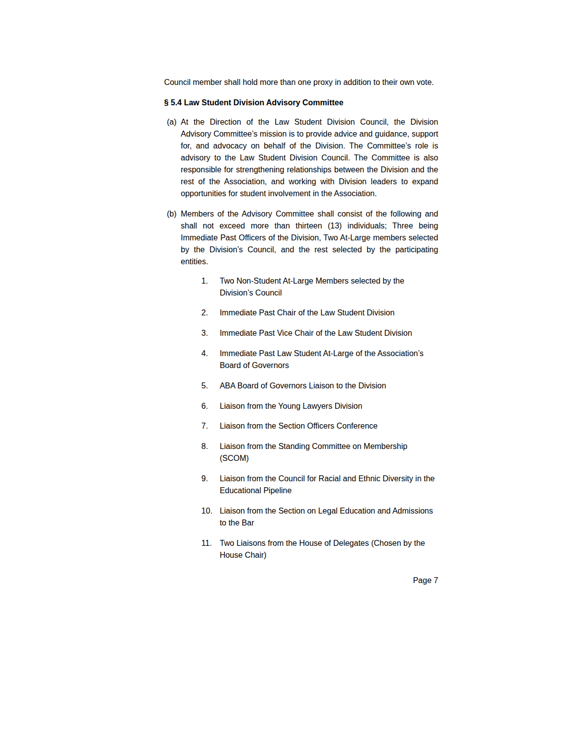Council member shall hold more than one proxy in addition to their own vote.
§ 5.4 Law Student Division Advisory Committee
(a) At the Direction of the Law Student Division Council, the Division Advisory Committee’s mission is to provide advice and guidance, support for, and advocacy on behalf of the Division. The Committee’s role is advisory to the Law Student Division Council. The Committee is also responsible for strengthening relationships between the Division and the rest of the Association, and working with Division leaders to expand opportunities for student involvement in the Association.
(b) Members of the Advisory Committee shall consist of the following and shall not exceed more than thirteen (13) individuals; Three being Immediate Past Officers of the Division, Two At-Large members selected by the Division’s Council, and the rest selected by the participating entities.
1. Two Non-Student At-Large Members selected by the Division’s Council
2. Immediate Past Chair of the Law Student Division
3. Immediate Past Vice Chair of the Law Student Division
4. Immediate Past Law Student At-Large of the Association’s Board of Governors
5. ABA Board of Governors Liaison to the Division
6. Liaison from the Young Lawyers Division
7. Liaison from the Section Officers Conference
8. Liaison from the Standing Committee on Membership (SCOM)
9. Liaison from the Council for Racial and Ethnic Diversity in the Educational Pipeline
10. Liaison from the Section on Legal Education and Admissions to the Bar
11. Two Liaisons from the House of Delegates (Chosen by the House Chair)
Page 7